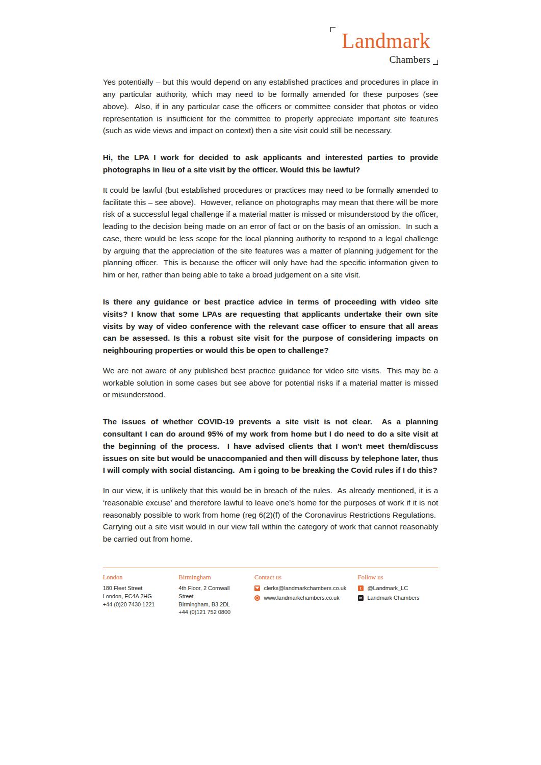Landmark
Chambers
Yes potentially – but this would depend on any established practices and procedures in place in any particular authority, which may need to be formally amended for these purposes (see above). Also, if in any particular case the officers or committee consider that photos or video representation is insufficient for the committee to properly appreciate important site features (such as wide views and impact on context) then a site visit could still be necessary.
Hi, the LPA I work for decided to ask applicants and interested parties to provide photographs in lieu of a site visit by the officer. Would this be lawful?
It could be lawful (but established procedures or practices may need to be formally amended to facilitate this – see above). However, reliance on photographs may mean that there will be more risk of a successful legal challenge if a material matter is missed or misunderstood by the officer, leading to the decision being made on an error of fact or on the basis of an omission. In such a case, there would be less scope for the local planning authority to respond to a legal challenge by arguing that the appreciation of the site features was a matter of planning judgement for the planning officer. This is because the officer will only have had the specific information given to him or her, rather than being able to take a broad judgement on a site visit.
Is there any guidance or best practice advice in terms of proceeding with video site visits? I know that some LPAs are requesting that applicants undertake their own site visits by way of video conference with the relevant case officer to ensure that all areas can be assessed. Is this a robust site visit for the purpose of considering impacts on neighbouring properties or would this be open to challenge?
We are not aware of any published best practice guidance for video site visits. This may be a workable solution in some cases but see above for potential risks if a material matter is missed or misunderstood.
The issues of whether COVID-19 prevents a site visit is not clear. As a planning consultant I can do around 95% of my work from home but I do need to do a site visit at the beginning of the process. I have advised clients that I won't meet them/discuss issues on site but would be unaccompanied and then will discuss by telephone later, thus I will comply with social distancing. Am i going to be breaking the Covid rules if I do this?
In our view, it is unlikely that this would be in breach of the rules. As already mentioned, it is a ‘reasonable excuse’ and therefore lawful to leave one’s home for the purposes of work if it is not reasonably possible to work from home (reg 6(2)(f) of the Coronavirus Restrictions Regulations. Carrying out a site visit would in our view fall within the category of work that cannot reasonably be carried out from home.
London
180 Fleet Street London, EC4A 2HG +44 (0)20 7430 1221
Birmingham
4th Floor, 2 Cornwall Street Birmingham, B3 2DL +44 (0)121 752 0800
Contact us
clerks@landmarkchambers.co.uk
www.landmarkchambers.co.uk
Follow us
@Landmark_LC
Landmark Chambers